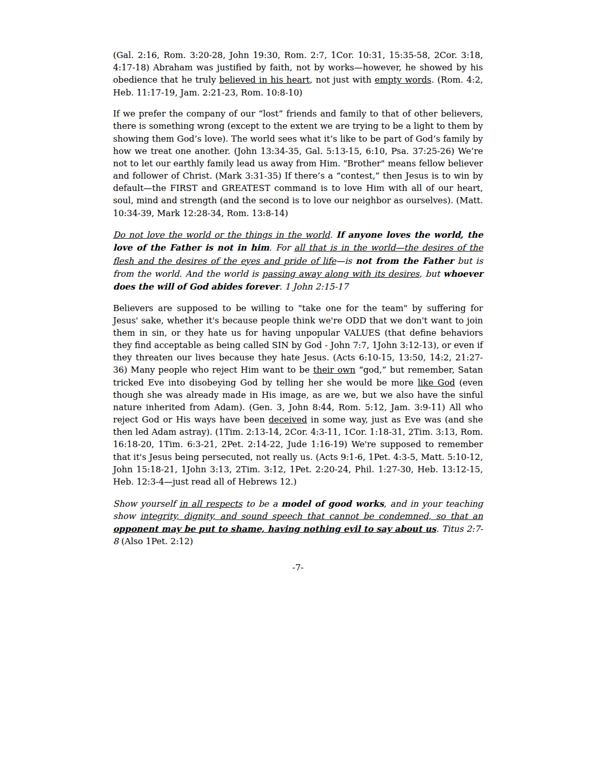(Gal. 2:16, Rom. 3:20-28, John 19:30, Rom. 2:7, 1Cor. 10:31, 15:35-58, 2Cor. 3:18, 4:17-18) Abraham was justified by faith, not by works—however, he showed by his obedience that he truly believed in his heart, not just with empty words. (Rom. 4:2, Heb. 11:17-19, Jam. 2:21-23, Rom. 10:8-10)
If we prefer the company of our “lost” friends and family to that of other believers, there is something wrong (except to the extent we are trying to be a light to them by showing them God’s love). The world sees what it’s like to be part of God’s family by how we treat one another. (John 13:34-35, Gal. 5:13-15, 6:10, Psa. 37:25-26) We’re not to let our earthly family lead us away from Him. "Brother" means fellow believer and follower of Christ. (Mark 3:31-35) If there’s a “contest,” then Jesus is to win by default—the FIRST and GREATEST command is to love Him with all of our heart, soul, mind and strength (and the second is to love our neighbor as ourselves). (Matt. 10:34-39, Mark 12:28-34, Rom. 13:8-14)
Do not love the world or the things in the world. If anyone loves the world, the love of the Father is not in him. For all that is in the world—the desires of the flesh and the desires of the eyes and pride of life—is not from the Father but is from the world. And the world is passing away along with its desires, but whoever does the will of God abides forever. 1 John 2:15-17
Believers are supposed to be willing to "take one for the team" by suffering for Jesus' sake, whether it's because people think we're ODD that we don't want to join them in sin, or they hate us for having unpopular VALUES (that define behaviors they find acceptable as being called SIN by God - John 7:7, 1John 3:12-13), or even if they threaten our lives because they hate Jesus. (Acts 6:10-15, 13:50, 14:2, 21:27-36) Many people who reject Him want to be their own “god,” but remember, Satan tricked Eve into disobeying God by telling her she would be more like God (even though she was already made in His image, as are we, but we also have the sinful nature inherited from Adam). (Gen. 3, John 8:44, Rom. 5:12, Jam. 3:9-11) All who reject God or His ways have been deceived in some way, just as Eve was (and she then led Adam astray). (1Tim. 2:13-14, 2Cor. 4:3-11, 1Cor. 1:18-31, 2Tim. 3:13, Rom. 16:18-20, 1Tim. 6:3-21, 2Pet. 2:14-22, Jude 1:16-19) We're supposed to remember that it's Jesus being persecuted, not really us. (Acts 9:1-6, 1Pet. 4:3-5, Matt. 5:10-12, John 15:18-21, 1John 3:13, 2Tim. 3:12, 1Pet. 2:20-24, Phil. 1:27-30, Heb. 13:12-15, Heb. 12:3-4—just read all of Hebrews 12.)
Show yourself in all respects to be a model of good works, and in your teaching show integrity, dignity, and sound speech that cannot be condemned, so that an opponent may be put to shame, having nothing evil to say about us. Titus 2:7-8 (Also 1Pet. 2:12)
-7-